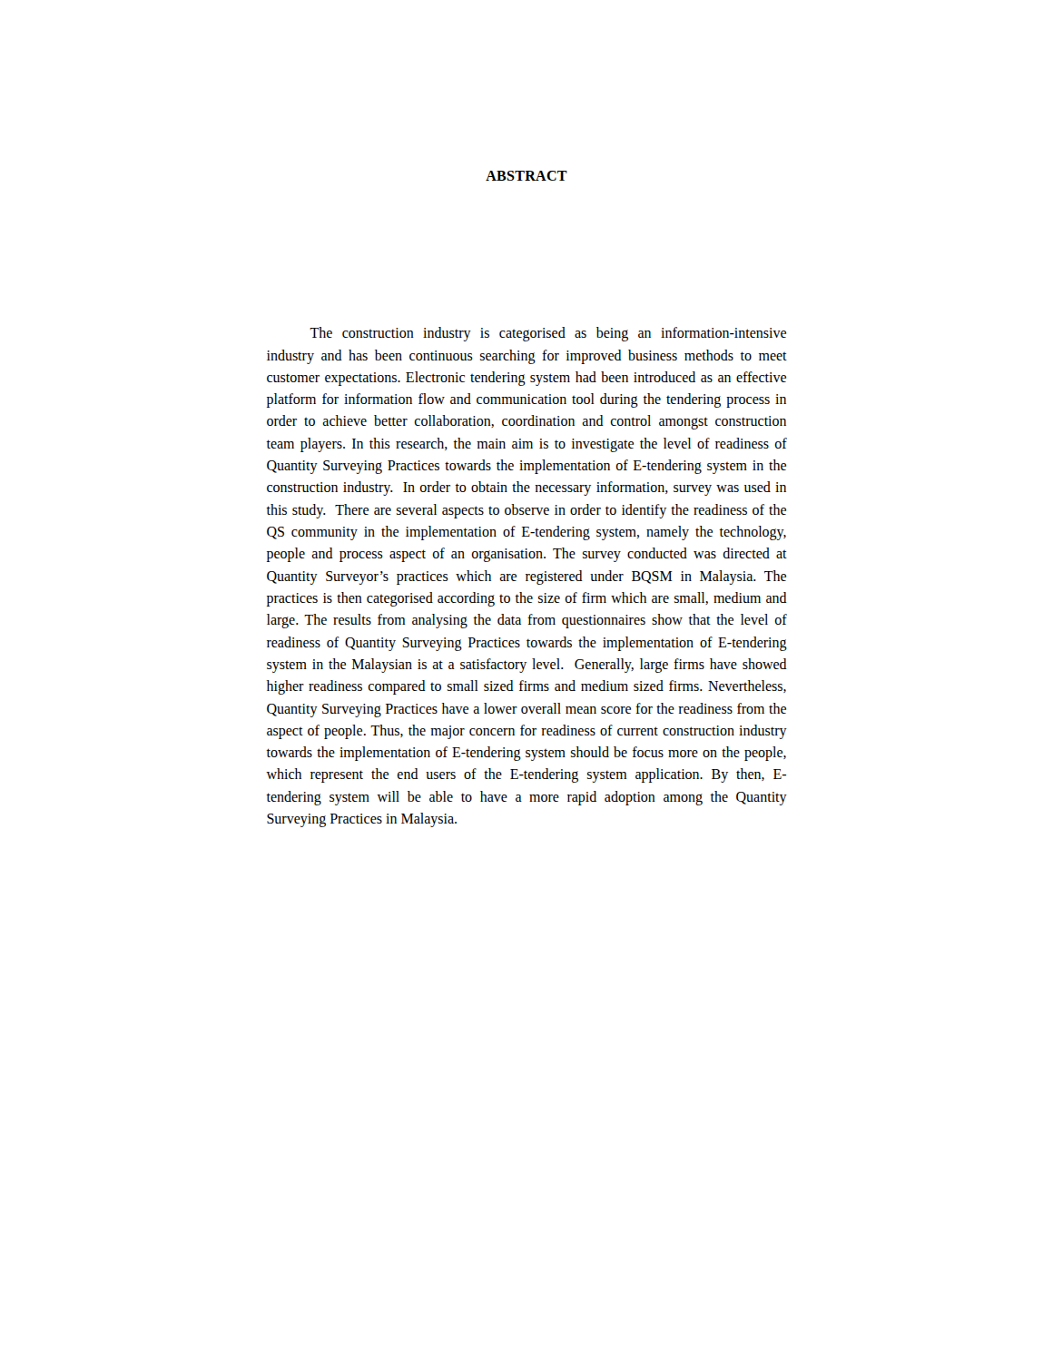ABSTRACT
The construction industry is categorised as being an information-intensive industry and has been continuous searching for improved business methods to meet customer expectations. Electronic tendering system had been introduced as an effective platform for information flow and communication tool during the tendering process in order to achieve better collaboration, coordination and control amongst construction team players. In this research, the main aim is to investigate the level of readiness of Quantity Surveying Practices towards the implementation of E-tendering system in the construction industry. In order to obtain the necessary information, survey was used in this study. There are several aspects to observe in order to identify the readiness of the QS community in the implementation of E-tendering system, namely the technology, people and process aspect of an organisation. The survey conducted was directed at Quantity Surveyor’s practices which are registered under BQSM in Malaysia. The practices is then categorised according to the size of firm which are small, medium and large. The results from analysing the data from questionnaires show that the level of readiness of Quantity Surveying Practices towards the implementation of E-tendering system in the Malaysian is at a satisfactory level. Generally, large firms have showed higher readiness compared to small sized firms and medium sized firms. Nevertheless, Quantity Surveying Practices have a lower overall mean score for the readiness from the aspect of people. Thus, the major concern for readiness of current construction industry towards the implementation of E-tendering system should be focus more on the people, which represent the end users of the E-tendering system application. By then, E-tendering system will be able to have a more rapid adoption among the Quantity Surveying Practices in Malaysia.